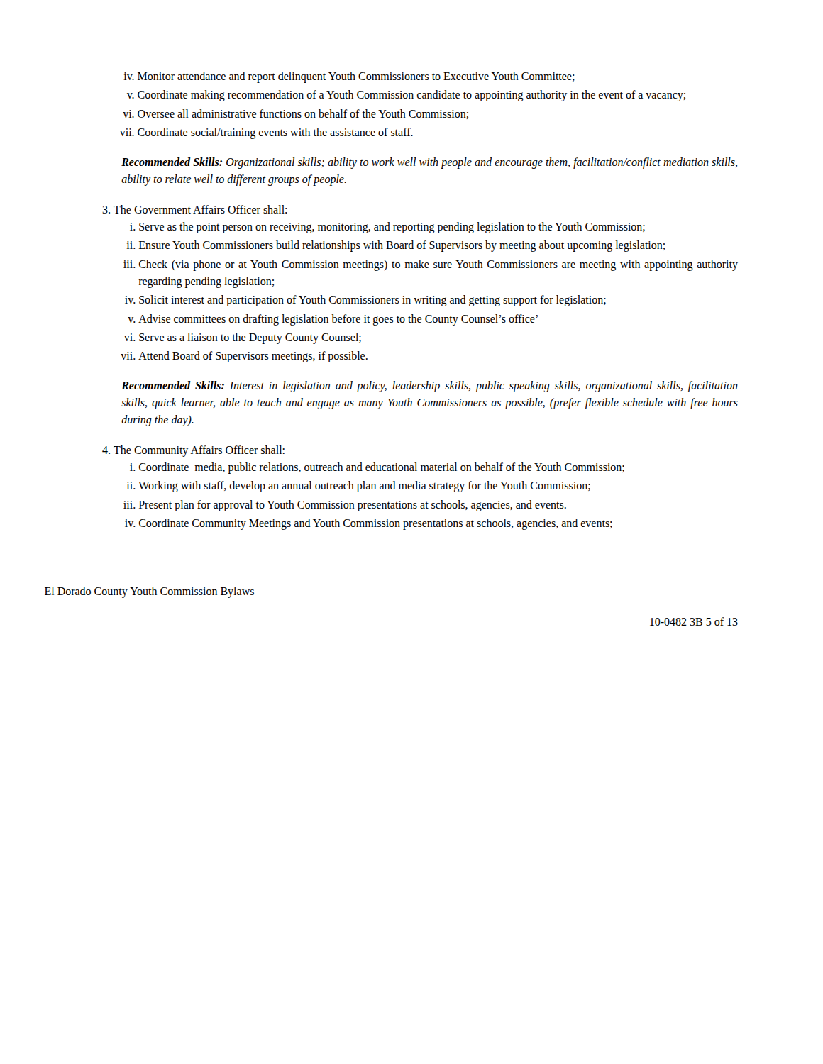Monitor attendance and report delinquent Youth Commissioners to Executive Youth Committee;
Coordinate making recommendation of a Youth Commission candidate to appointing authority in the event of a vacancy;
Oversee all administrative functions on behalf of the Youth Commission;
Coordinate social/training events with the assistance of staff.
Recommended Skills: Organizational skills; ability to work well with people and encourage them, facilitation/conflict mediation skills, ability to relate well to different groups of people.
The Government Affairs Officer shall:
Serve as the point person on receiving, monitoring, and reporting pending legislation to the Youth Commission;
Ensure Youth Commissioners build relationships with Board of Supervisors by meeting about upcoming legislation;
Check (via phone or at Youth Commission meetings) to make sure Youth Commissioners are meeting with appointing authority regarding pending legislation;
Solicit interest and participation of Youth Commissioners in writing and getting support for legislation;
Advise committees on drafting legislation before it goes to the County Counsel’s office’
Serve as a liaison to the Deputy County Counsel;
Attend Board of Supervisors meetings, if possible.
Recommended Skills: Interest in legislation and policy, leadership skills, public speaking skills, organizational skills, facilitation skills, quick learner, able to teach and engage as many Youth Commissioners as possible, (prefer flexible schedule with free hours during the day).
The Community Affairs Officer shall:
Coordinate media, public relations, outreach and educational material on behalf of the Youth Commission;
Working with staff, develop an annual outreach plan and media strategy for the Youth Commission;
Present plan for approval to Youth Commission presentations at schools, agencies, and events.
Coordinate Community Meetings and Youth Commission presentations at schools, agencies, and events;
El Dorado County Youth Commission Bylaws
10-0482 3B 5 of 13